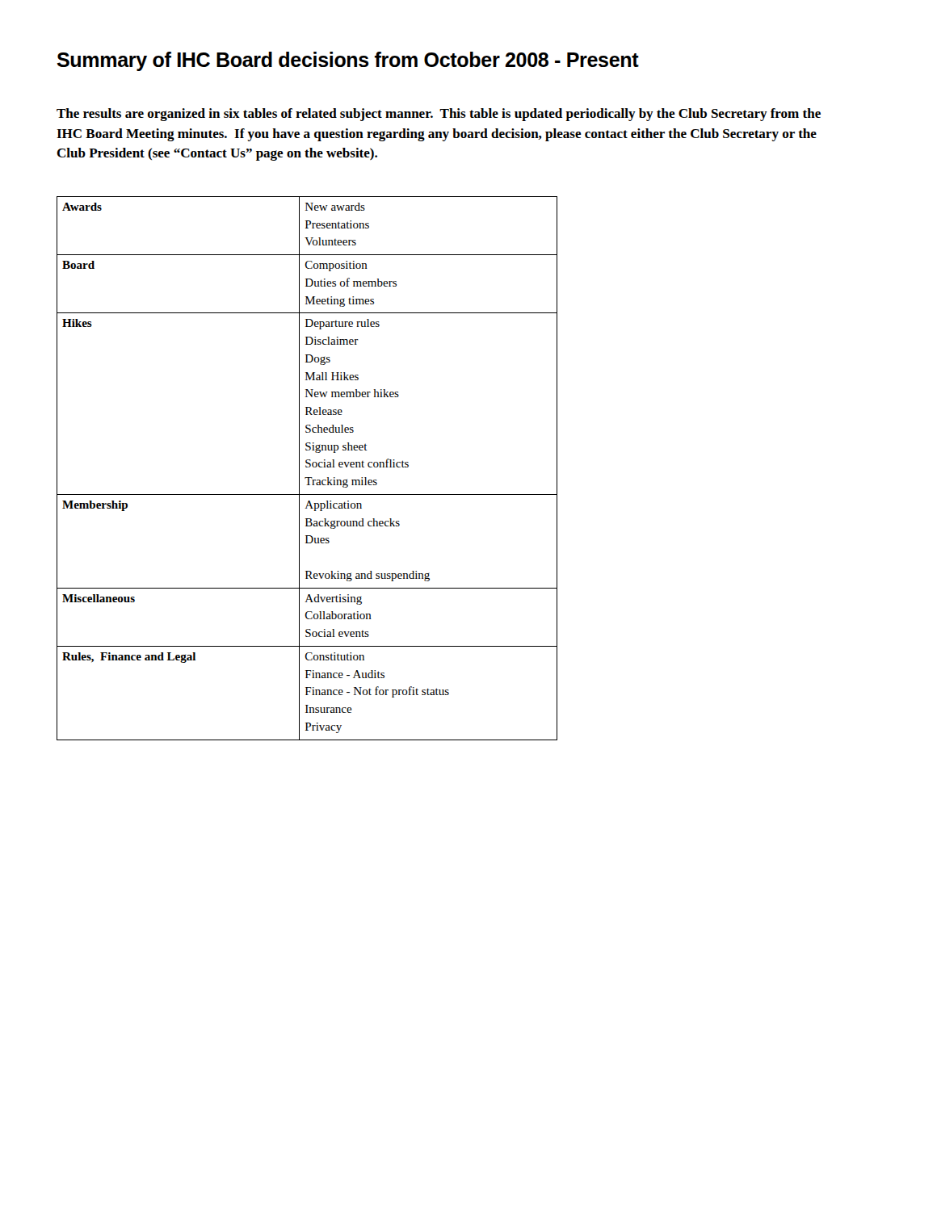Summary of IHC Board decisions from October 2008 - Present
The results are organized in six tables of related subject manner. This table is updated periodically by the Club Secretary from the IHC Board Meeting minutes. If you have a question regarding any board decision, please contact either the Club Secretary or the Club President (see “Contact Us” page on the website).
| Awards | New awards Presentations Volunteers |
| Board | Composition Duties of members Meeting times |
| Hikes | Departure rules Disclaimer Dogs Mall Hikes New member hikes Release Schedules Signup sheet Social event conflicts Tracking miles |
| Membership | Application Background checks Dues Revoking and suspending |
| Miscellaneous | Advertising Collaboration Social events |
| Rules, Finance and Legal | Constitution Finance - Audits Finance - Not for profit status Insurance Privacy |